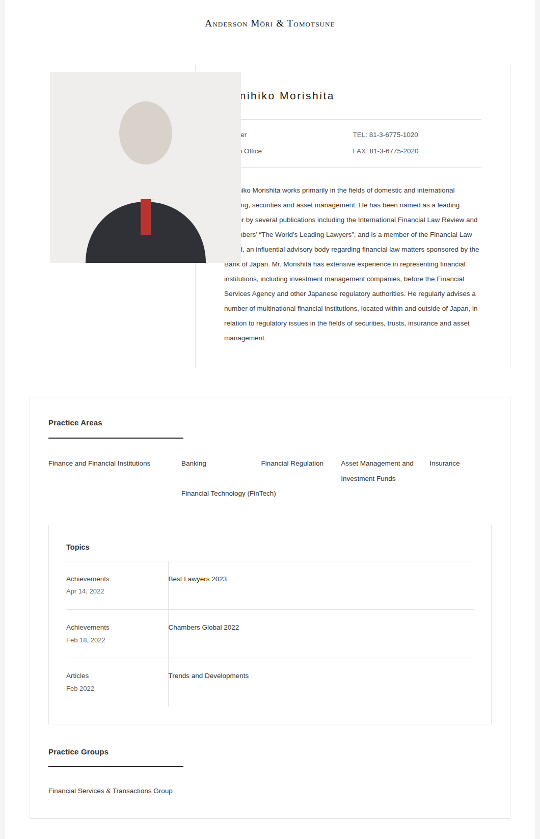Anderson Mōri & Tomotsune
Kunihiko Morishita
Partner
TEL: 81-3-6775-1020
Tokyo Office
FAX: 81-3-6775-2020
Kunihiko Morishita works primarily in the fields of domestic and international banking, securities and asset management. He has been named as a leading lawyer by several publications including the International Financial Law Review and Chambers’ “The World's Leading Lawyers”, and is a member of the Financial Law Board, an influential advisory body regarding financial law matters sponsored by the Bank of Japan. Mr. Morishita has extensive experience in representing financial institutions, including investment management companies, before the Financial Services Agency and other Japanese regulatory authorities. He regularly advises a number of multinational financial institutions, located within and outside of Japan, in relation to regulatory issues in the fields of securities, trusts, insurance and asset management.
Practice Areas
Finance and Financial Institutions
Banking
Financial Regulation
Asset Management and Investment Funds
Insurance
Financial Technology (FinTech)
Topics
| Achievements Apr 14, 2022 | Best Lawyers 2023 |
| Achievements Feb 18, 2022 | Chambers Global 2022 |
| Articles Feb 2022 | Trends and Developments |
Practice Groups
Financial Services & Transactions Group